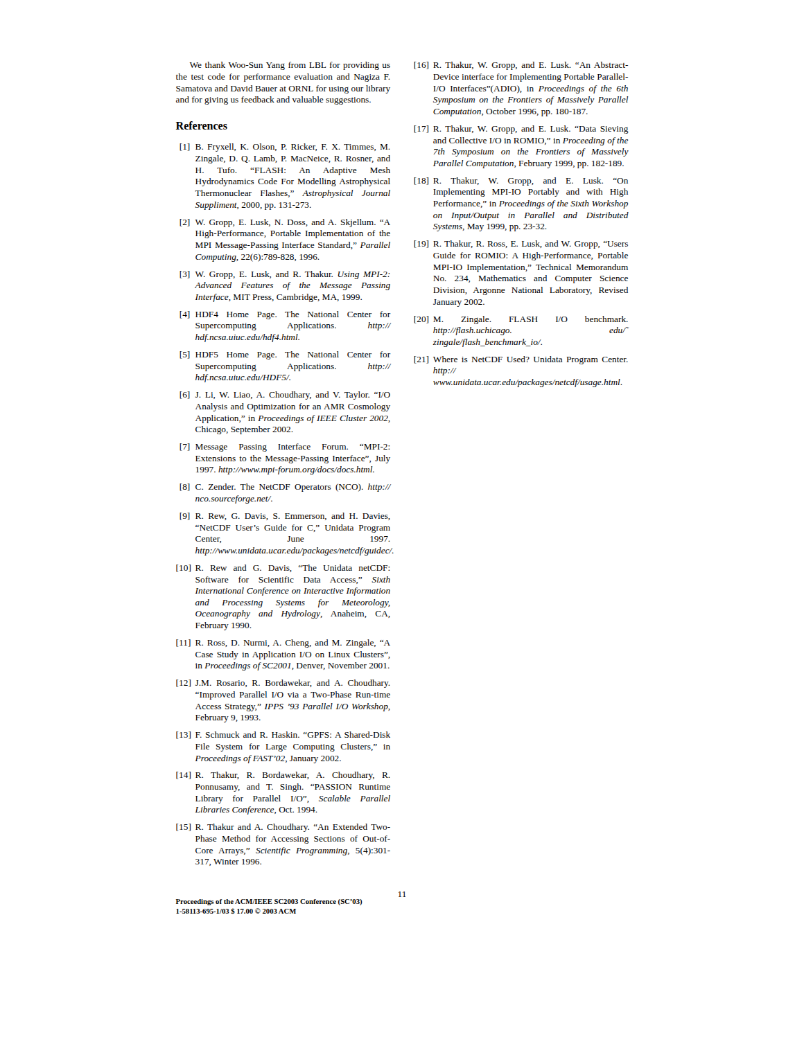We thank Woo-Sun Yang from LBL for providing us the test code for performance evaluation and Nagiza F. Samatova and David Bauer at ORNL for using our library and for giving us feedback and valuable suggestions.
References
B. Fryxell, K. Olson, P. Ricker, F. X. Timmes, M. Zingale, D. Q. Lamb, P. MacNeice, R. Rosner, and H. Tufo. “FLASH: An Adaptive Mesh Hydrodynamics Code For Modelling Astrophysical Thermonuclear Flashes,” Astrophysical Journal Suppliment, 2000, pp. 131-273.
W. Gropp, E. Lusk, N. Doss, and A. Skjellum. “A High-Performance, Portable Implementation of the MPI Message-Passing Interface Standard,” Parallel Computing, 22(6):789-828, 1996.
W. Gropp, E. Lusk, and R. Thakur. Using MPI-2: Advanced Features of the Message Passing Interface, MIT Press, Cambridge, MA, 1999.
HDF4 Home Page. The National Center for Supercomputing Applications. http:// hdf.ncsa.uiuc.edu/hdf4.html.
HDF5 Home Page. The National Center for Supercomputing Applications. http:// hdf.ncsa.uiuc.edu/HDF5/.
J. Li, W. Liao, A. Choudhary, and V. Taylor. “I/O Analysis and Optimization for an AMR Cosmology Application,” in Proceedings of IEEE Cluster 2002, Chicago, September 2002.
Message Passing Interface Forum. “MPI-2: Extensions to the Message-Passing Interface”, July 1997. http://www.mpi-forum.org/docs/docs.html.
C. Zender. The NetCDF Operators (NCO). http:// nco.sourceforge.net/.
R. Rew, G. Davis, S. Emmerson, and H. Davies, “NetCDF User’s Guide for C,” Unidata Program Center, June 1997. http://www.unidata.ucar.edu/packages/netcdf/guidec/.
R. Rew and G. Davis, “The Unidata netCDF: Software for Scientific Data Access,” Sixth International Conference on Interactive Information and Processing Systems for Meteorology, Oceanography and Hydrology, Anaheim, CA, February 1990.
R. Ross, D. Nurmi, A. Cheng, and M. Zingale, “A Case Study in Application I/O on Linux Clusters”, in Proceedings of SC2001, Denver, November 2001.
J.M. Rosario, R. Bordawekar, and A. Choudhary. “Improved Parallel I/O via a Two-Phase Run-time Access Strategy,” IPPS ’93 Parallel I/O Workshop, February 9, 1993.
F. Schmuck and R. Haskin. “GPFS: A Shared-Disk File System for Large Computing Clusters,” in Proceedings of FAST’02, January 2002.
R. Thakur, R. Bordawekar, A. Choudhary, R. Ponnusamy, and T. Singh. “PASSION Runtime Library for Parallel I/O”, Scalable Parallel Libraries Conference, Oct. 1994.
R. Thakur and A. Choudhary. “An Extended Two-Phase Method for Accessing Sections of Out-of-Core Arrays,” Scientific Programming, 5(4):301-317, Winter 1996.
R. Thakur, W. Gropp, and E. Lusk. “An Abstract-Device interface for Implementing Portable Parallel-I/O Interfaces”(ADIO), in Proceedings of the 6th Symposium on the Frontiers of Massively Parallel Computation, October 1996, pp. 180-187.
R. Thakur, W. Gropp, and E. Lusk. “Data Sieving and Collective I/O in ROMIO,” in Proceeding of the 7th Symposium on the Frontiers of Massively Parallel Computation, February 1999, pp. 182-189.
R. Thakur, W. Gropp, and E. Lusk. “On Implementing MPI-IO Portably and with High Performance,” in Proceedings of the Sixth Workshop on Input/Output in Parallel and Distributed Systems, May 1999, pp. 23-32.
R. Thakur, R. Ross, E. Lusk, and W. Gropp, “Users Guide for ROMIO: A High-Performance, Portable MPI-IO Implementation,” Technical Memorandum No. 234, Mathematics and Computer Science Division, Argonne National Laboratory, Revised January 2002.
M. Zingale. FLASH I/O benchmark. http://flash.uchicago. edu/˜ zingale/flash_benchmark_io/.
Where is NetCDF Used? Unidata Program Center. http:// www.unidata.ucar.edu/packages/netcdf/usage.html.
11
Proceedings of the ACM/IEEE SC2003 Conference (SC’03)
1-58113-695-1/03 $ 17.00 © 2003 ACM